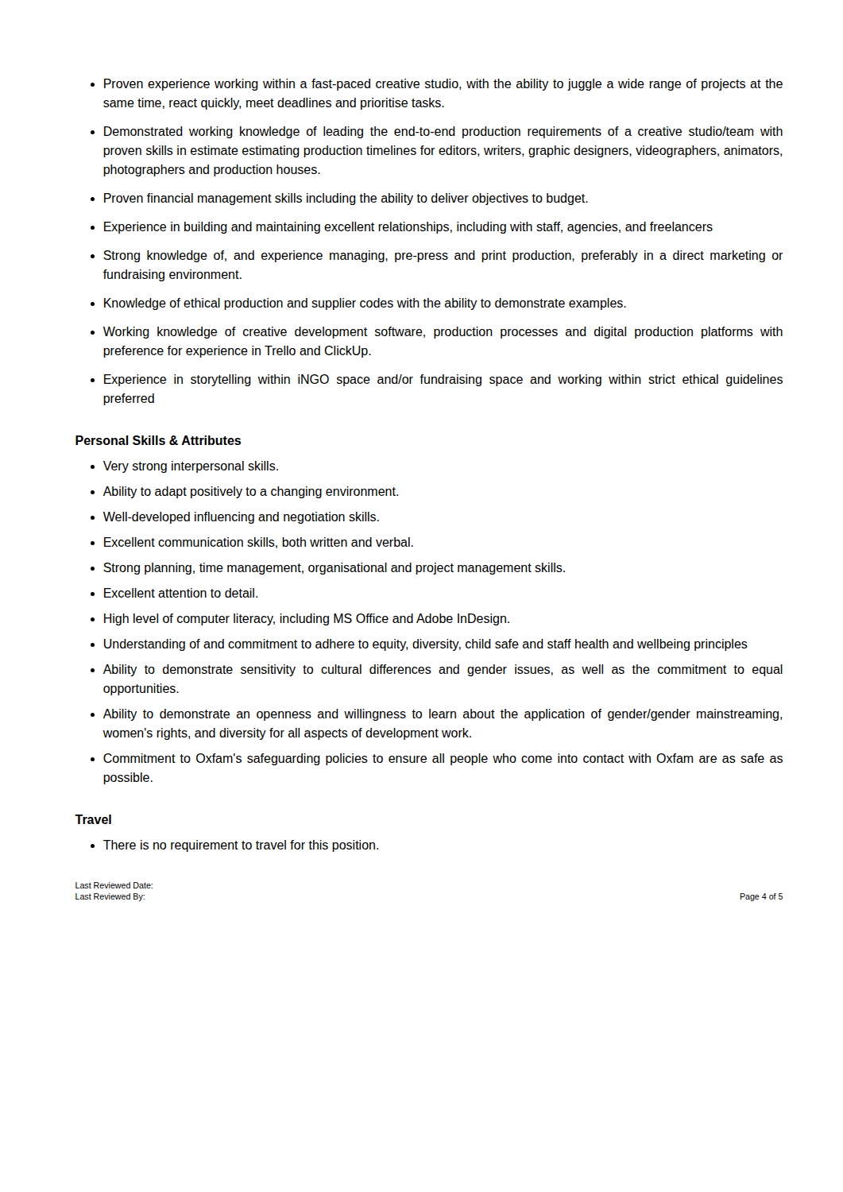Proven experience working within a fast-paced creative studio, with the ability to juggle a wide range of projects at the same time, react quickly, meet deadlines and prioritise tasks.
Demonstrated working knowledge of leading the end-to-end production requirements of a creative studio/team with proven skills in estimate estimating production timelines for editors, writers, graphic designers, videographers, animators, photographers and production houses.
Proven financial management skills including the ability to deliver objectives to budget.
Experience in building and maintaining excellent relationships, including with staff, agencies, and freelancers
Strong knowledge of, and experience managing, pre-press and print production, preferably in a direct marketing or fundraising environment.
Knowledge of ethical production and supplier codes with the ability to demonstrate examples.
Working knowledge of creative development software, production processes and digital production platforms with preference for experience in Trello and ClickUp.
Experience in storytelling within iNGO space and/or fundraising space and working within strict ethical guidelines preferred
Personal Skills & Attributes
Very strong interpersonal skills.
Ability to adapt positively to a changing environment.
Well-developed influencing and negotiation skills.
Excellent communication skills, both written and verbal.
Strong planning, time management, organisational and project management skills.
Excellent attention to detail.
High level of computer literacy, including MS Office and Adobe InDesign.
Understanding of and commitment to adhere to equity, diversity, child safe and staff health and wellbeing principles
Ability to demonstrate sensitivity to cultural differences and gender issues, as well as the commitment to equal opportunities.
Ability to demonstrate an openness and willingness to learn about the application of gender/gender mainstreaming, women's rights, and diversity for all aspects of development work.
Commitment to Oxfam's safeguarding policies to ensure all people who come into contact with Oxfam are as safe as possible.
Travel
There is no requirement to travel for this position.
Last Reviewed Date:
Last Reviewed By:
Page 4 of 5